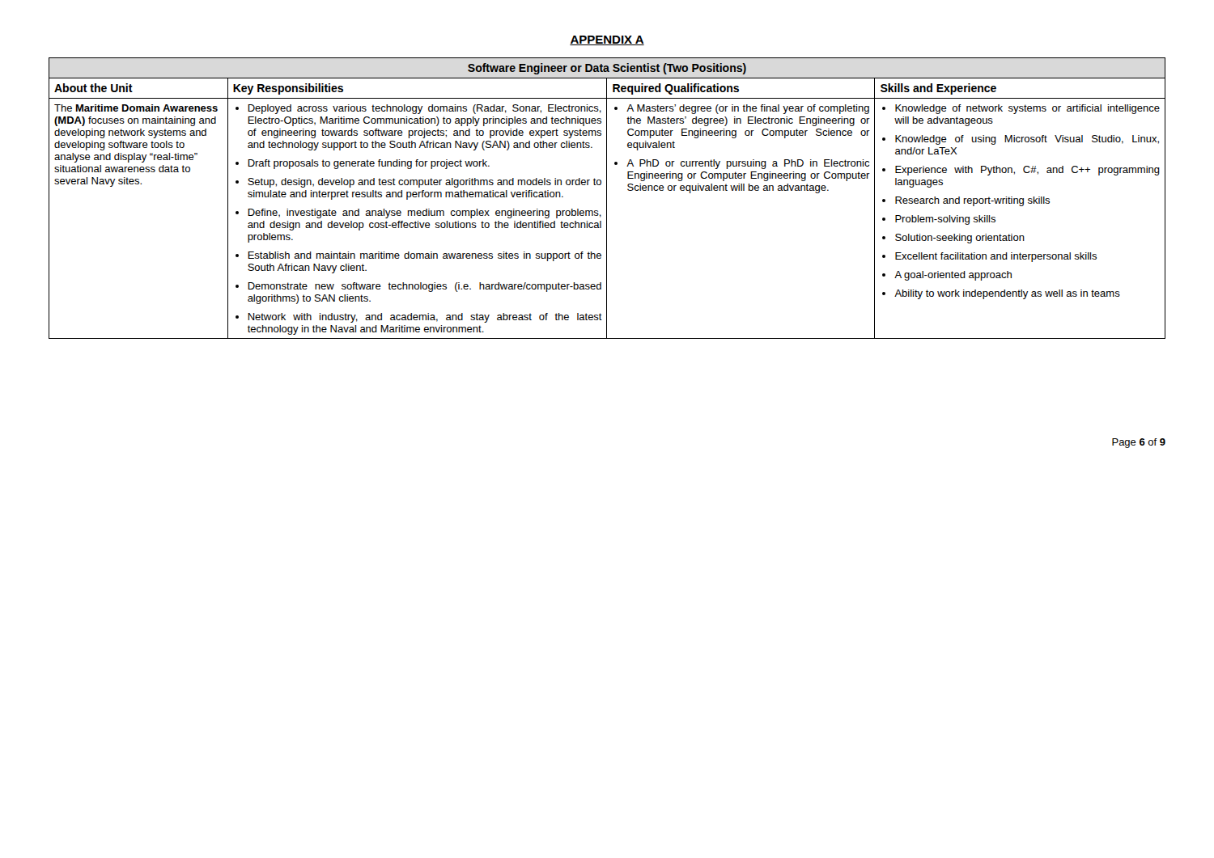APPENDIX A
Software Engineer or Data Scientist (Two Positions)
| About the Unit | Key Responsibilities | Required Qualifications | Skills and Experience |
| --- | --- | --- | --- |
| The Maritime Domain Awareness (MDA) focuses on maintaining and developing network systems and developing software tools to analyse and display “real-time” situational awareness data to several Navy sites. | Deployed across various technology domains (Radar, Sonar, Electronics, Electro-Optics, Maritime Communication) to apply principles and techniques of engineering towards software projects; and to provide expert systems and technology support to the South African Navy (SAN) and other clients. Draft proposals to generate funding for project work. Setup, design, develop and test computer algorithms and models in order to simulate and interpret results and perform mathematical verification. Define, investigate and analyse medium complex engineering problems, and design and develop cost-effective solutions to the identified technical problems. Establish and maintain maritime domain awareness sites in support of the South African Navy client. Demonstrate new software technologies (i.e. hardware/computer-based algorithms) to SAN clients. Network with industry, and academia, and stay abreast of the latest technology in the Naval and Maritime environment. | A Masters’ degree (or in the final year of completing the Masters’ degree) in Electronic Engineering or Computer Engineering or Computer Science or equivalent A PhD or currently pursuing a PhD in Electronic Engineering or Computer Engineering or Computer Science or equivalent will be an advantage. | Knowledge of network systems or artificial intelligence will be advantageous Knowledge of using Microsoft Visual Studio, Linux, and/or LaTeX Experience with Python, C#, and C++ programming languages Research and report-writing skills Problem-solving skills Solution-seeking orientation Excellent facilitation and interpersonal skills A goal-oriented approach Ability to work independently as well as in teams |
Page 6 of 9